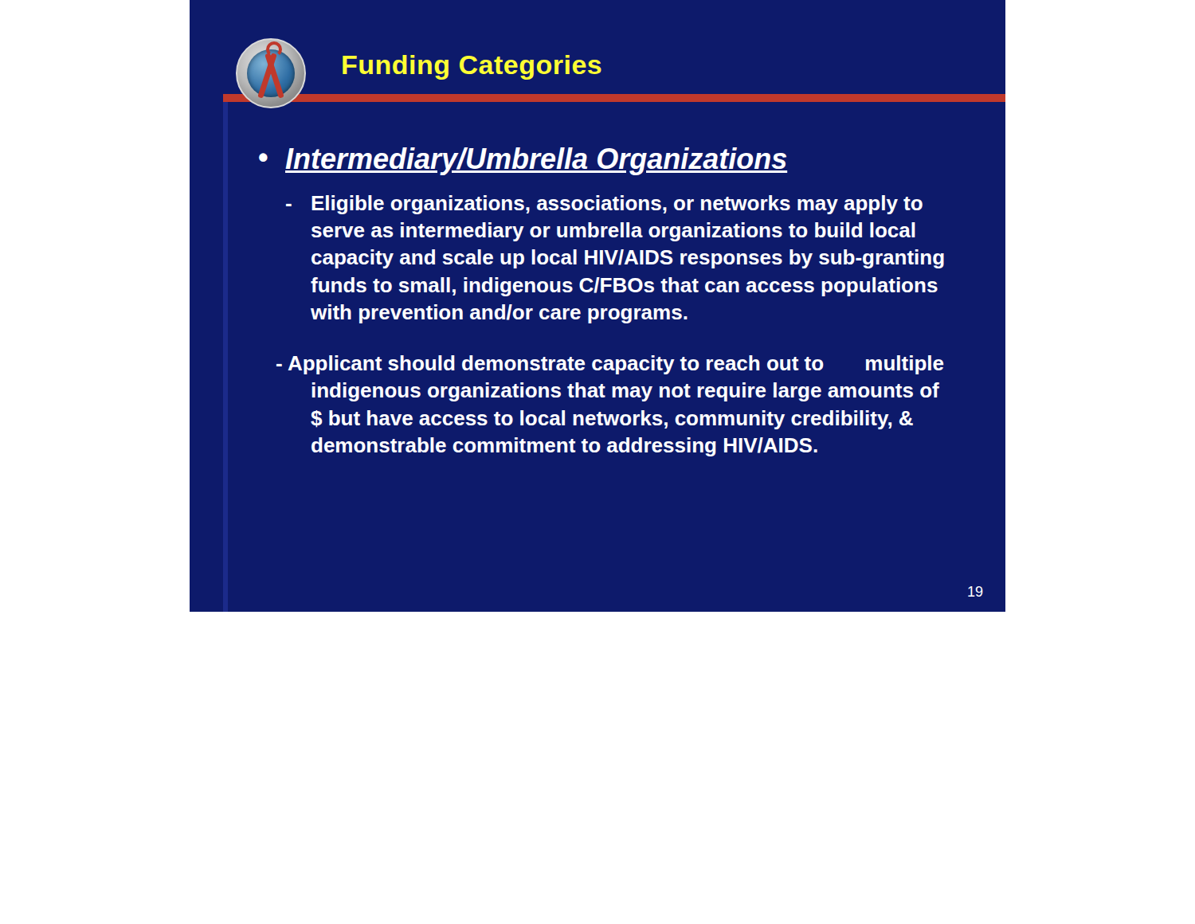Funding Categories
Intermediary/Umbrella Organizations
- Eligible organizations, associations, or networks may apply to serve as intermediary or umbrella organizations to build local capacity and scale up local HIV/AIDS responses by sub-granting funds to small, indigenous C/FBOs that can access populations with prevention and/or care programs.
- Applicant should demonstrate capacity to reach out to - Applicant should demonstrate capacity to reach out to multiple indigenous organizations that may not require large amounts of $ but have access to local networks, community credibility, & demonstrable commitment to addressing HIV/AIDS.
19